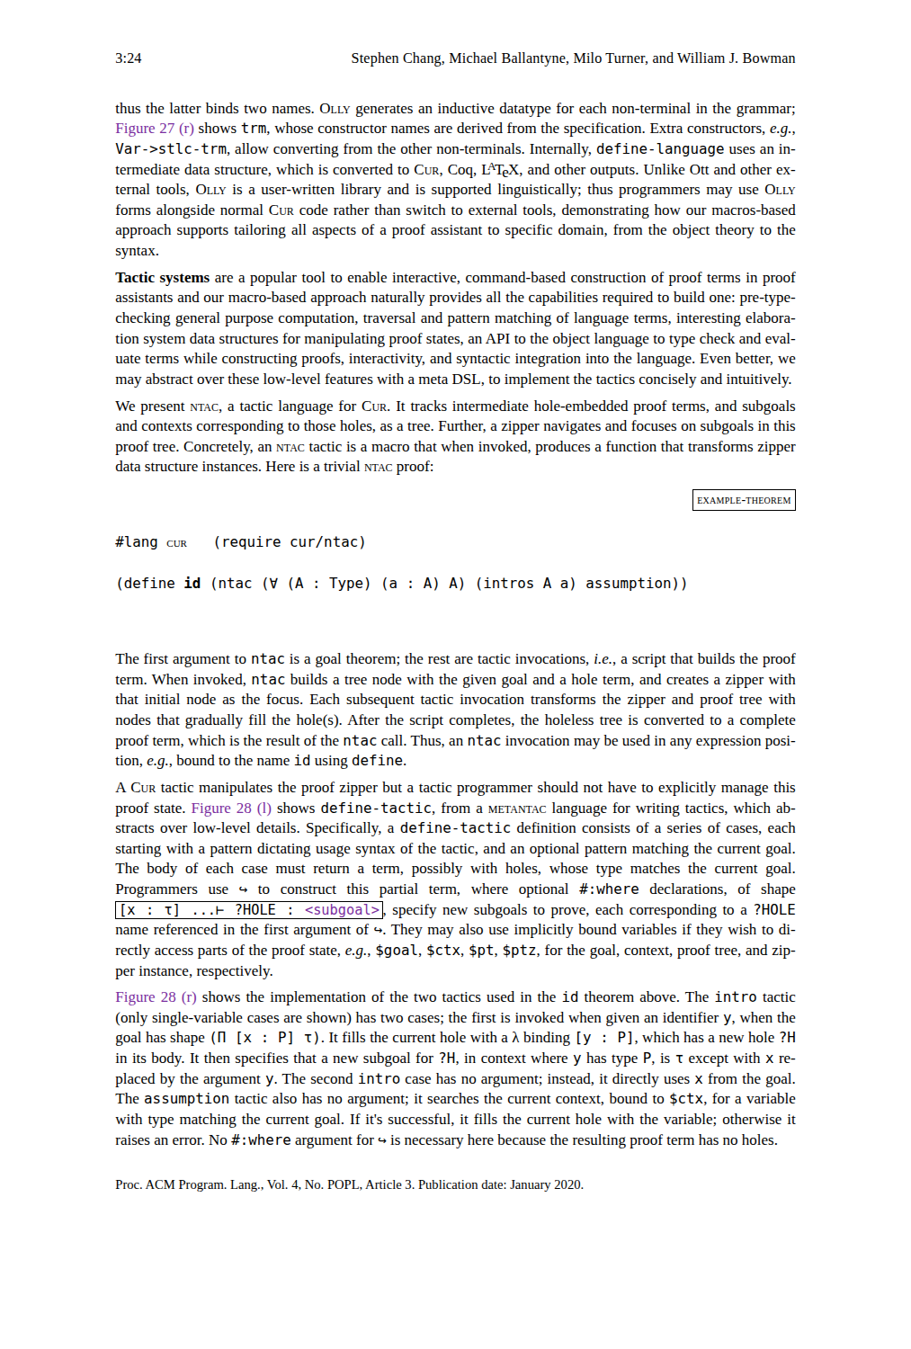3:24 Stephen Chang, Michael Ballantyne, Milo Turner, and William J. Bowman
thus the latter binds two names. Olly generates an inductive datatype for each non-terminal in the grammar; Figure 27 (r) shows trm, whose constructor names are derived from the specification. Extra constructors, e.g., Var->stlc-trm, allow converting from the other non-terminals. Internally, define-language uses an intermediate data structure, which is converted to Cur, Coq, La Te X, and other outputs. Unlike Ott and other external tools, Olly is a user-written library and is supported linguistically; thus programmers may use Olly forms alongside normal Cur code rather than switch to external tools, demonstrating how our macros-based approach supports tailoring all aspects of a proof assistant to specific domain, from the object theory to the syntax.
Tactic systems are a popular tool to enable interactive, command-based construction of proof terms in proof assistants and our macro-based approach naturally provides all the capabilities required to build one: pre-type-checking general purpose computation, traversal and pattern matching of language terms, interesting elaboration system data structures for manipulating proof states, an API to the object language to type check and evaluate terms while constructing proofs, interactivity, and syntactic integration into the language. Even better, we may abstract over these low-level features with a meta DSL, to implement the tactics concisely and intuitively.
We present ntac, a tactic language for Cur. It tracks intermediate hole-embedded proof terms, and subgoals and contexts corresponding to those holes, as a tree. Further, a zipper navigates and focuses on subgoals in this proof tree. Concretely, an ntac tactic is a macro that when invoked, produces a function that transforms zipper data structure instances. Here is a trivial ntac proof:
example-theorem #lang cur (require cur/ntac) (define id (ntac (∀ (A : Type) (a : A) A) (intros A a) assumption))
The first argument to ntac is a goal theorem; the rest are tactic invocations, i.e., a script that builds the proof term. When invoked, ntac builds a tree node with the given goal and a hole term, and creates a zipper with that initial node as the focus. Each subsequent tactic invocation transforms the zipper and proof tree with nodes that gradually fill the hole(s). After the script completes, the holeless tree is converted to a complete proof term, which is the result of the ntac call. Thus, an ntac invocation may be used in any expression position, e.g., bound to the name id using define.
A Cur tactic manipulates the proof zipper but a tactic programmer should not have to explicitly manage this proof state. Figure 28 (l) shows define-tactic, from a metantac language for writing tactics, which abstracts over low-level details. Specifically, a define-tactic definition consists of a series of cases, each starting with a pattern dictating usage syntax of the tactic, and an optional pattern matching the current goal. The body of each case must return a term, possibly with holes, whose type matches the current goal. Programmers use ↪ to construct this partial term, where optional #:where declarations, of shape [x : τ] ...⊢ ?HOLE : <subgoal>, specify new subgoals to prove, each corresponding to a ?HOLE name referenced in the first argument of ↪. They may also use implicitly bound variables if they wish to directly access parts of the proof state, e.g., $goal, $ctx, $pt, $ptz, for the goal, context, proof tree, and zipper instance, respectively.
Figure 28 (r) shows the implementation of the two tactics used in the id theorem above. The intro tactic (only single-variable cases are shown) has two cases; the first is invoked when given an identifier y, when the goal has shape (Π [x : P] τ). It fills the current hole with a λ binding [y : P], which has a new hole ?H in its body. It then specifies that a new subgoal for ?H, in context where y has type P, is τ except with x replaced by the argument y. The second intro case has no argument; instead, it directly uses x from the goal. The assumption tactic also has no argument; it searches the current context, bound to $ctx, for a variable with type matching the current goal. If it's successful, it fills the current hole with the variable; otherwise it raises an error. No #:where argument for ↪ is necessary here because the resulting proof term has no holes.
Proc. ACM Program. Lang., Vol. 4, No. POPL, Article 3. Publication date: January 2020.